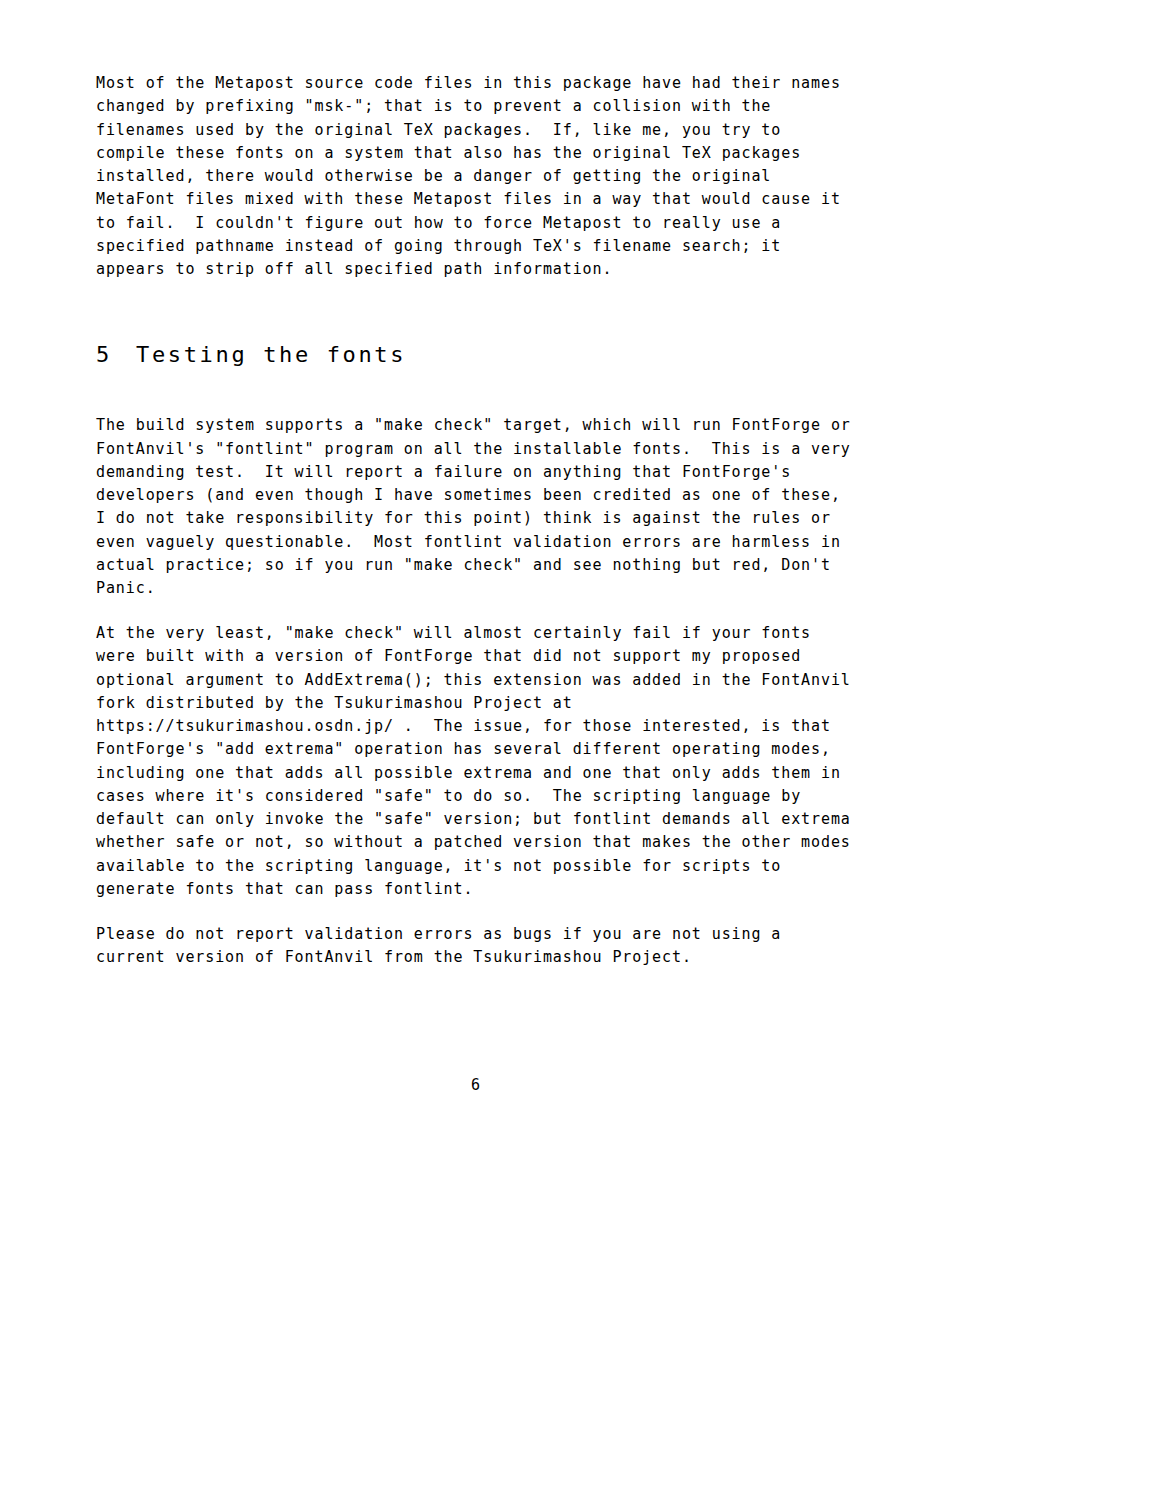Most of the Metapost source code files in this package have had their names changed by prefixing "msk-"; that is to prevent a collision with the filenames used by the original TeX packages. If, like me, you try to compile these fonts on a system that also has the original TeX packages installed, there would otherwise be a danger of getting the original MetaFont files mixed with these Metapost files in a way that would cause it to fail. I couldn't figure out how to force Metapost to really use a specified pathname instead of going through TeX's filename search; it appears to strip off all specified path information.
5 Testing the fonts
The build system supports a "make check" target, which will run FontForge or FontAnvil's "fontlint" program on all the installable fonts. This is a very demanding test. It will report a failure on anything that FontForge's developers (and even though I have sometimes been credited as one of these, I do not take responsibility for this point) think is against the rules or even vaguely questionable. Most fontlint validation errors are harmless in actual practice; so if you run "make check" and see nothing but red, Don't Panic.
At the very least, "make check" will almost certainly fail if your fonts were built with a version of FontForge that did not support my proposed optional argument to AddExtrema(); this extension was added in the FontAnvil fork distributed by the Tsukurimashou Project at https://tsukurimashou.osdn.jp/ . The issue, for those interested, is that FontForge's "add extrema" operation has several different operating modes, including one that adds all possible extrema and one that only adds them in cases where it's considered "safe" to do so. The scripting language by default can only invoke the "safe" version; but fontlint demands all extrema whether safe or not, so without a patched version that makes the other modes available to the scripting language, it's not possible for scripts to generate fonts that can pass fontlint.
Please do not report validation errors as bugs if you are not using a current version of FontAnvil from the Tsukurimashou Project.
6